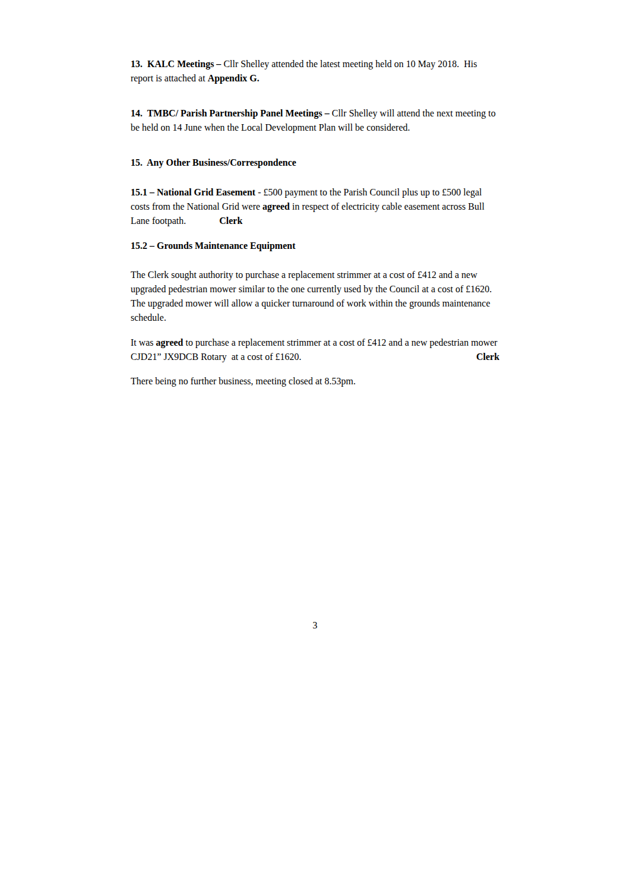13. KALC Meetings – Cllr Shelley attended the latest meeting held on 10 May 2018. His report is attached at Appendix G.
14. TMBC/ Parish Partnership Panel Meetings – Cllr Shelley will attend the next meeting to be held on 14 June when the Local Development Plan will be considered.
15. Any Other Business/Correspondence
15.1 – National Grid Easement - £500 payment to the Parish Council plus up to £500 legal costs from the National Grid were agreed in respect of electricity cable easement across Bull Lane footpath.Clerk
15.2 – Grounds Maintenance Equipment
The Clerk sought authority to purchase a replacement strimmer at a cost of £412 and a new upgraded pedestrian mower similar to the one currently used by the Council at a cost of £1620. The upgraded mower will allow a quicker turnaround of work within the grounds maintenance schedule.
It was agreed to purchase a replacement strimmer at a cost of £412 and a new pedestrian mower CJD21” JX9DCB Rotary at a cost of £1620.Clerk
There being no further business, meeting closed at 8.53pm.
3